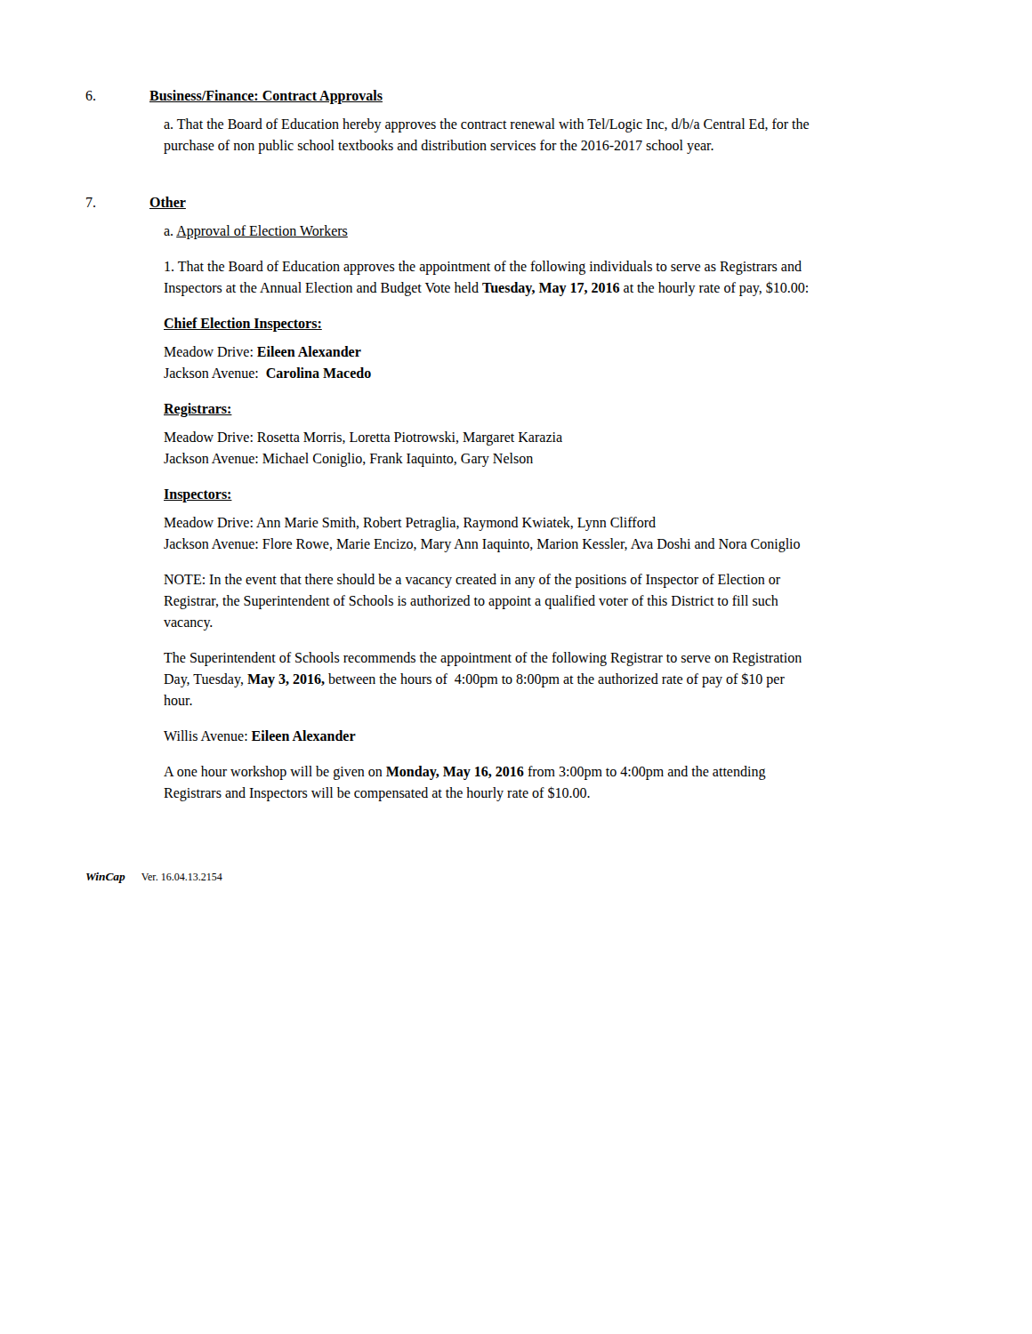6. Business/Finance: Contract Approvals
a. That the Board of Education hereby approves the contract renewal with Tel/Logic Inc, d/b/a Central Ed, for the purchase of non public school textbooks and distribution services for the 2016-2017 school year.
7. Other
a. Approval of Election Workers
1. That the Board of Education approves the appointment of the following individuals to serve as Registrars and Inspectors at the Annual Election and Budget Vote held Tuesday, May 17, 2016 at the hourly rate of pay, $10.00:
Chief Election Inspectors:
Meadow Drive: Eileen Alexander
Jackson Avenue: Carolina Macedo
Registrars:
Meadow Drive: Rosetta Morris, Loretta Piotrowski, Margaret Karazia
Jackson Avenue: Michael Coniglio, Frank Iaquinto, Gary Nelson
Inspectors:
Meadow Drive: Ann Marie Smith, Robert Petraglia, Raymond Kwiatek, Lynn Clifford
Jackson Avenue: Flore Rowe, Marie Encizo, Mary Ann Iaquinto, Marion Kessler, Ava Doshi and Nora Coniglio
NOTE: In the event that there should be a vacancy created in any of the positions of Inspector of Election or Registrar, the Superintendent of Schools is authorized to appoint a qualified voter of this District to fill such vacancy.
The Superintendent of Schools recommends the appointment of the following Registrar to serve on Registration Day, Tuesday, May 3, 2016, between the hours of 4:00pm to 8:00pm at the authorized rate of pay of $10 per hour.
Willis Avenue: Eileen Alexander
A one hour workshop will be given on Monday, May 16, 2016 from 3:00pm to 4:00pm and the attending Registrars and Inspectors will be compensated at the hourly rate of $10.00.
WinCap Ver. 16.04.13.2154